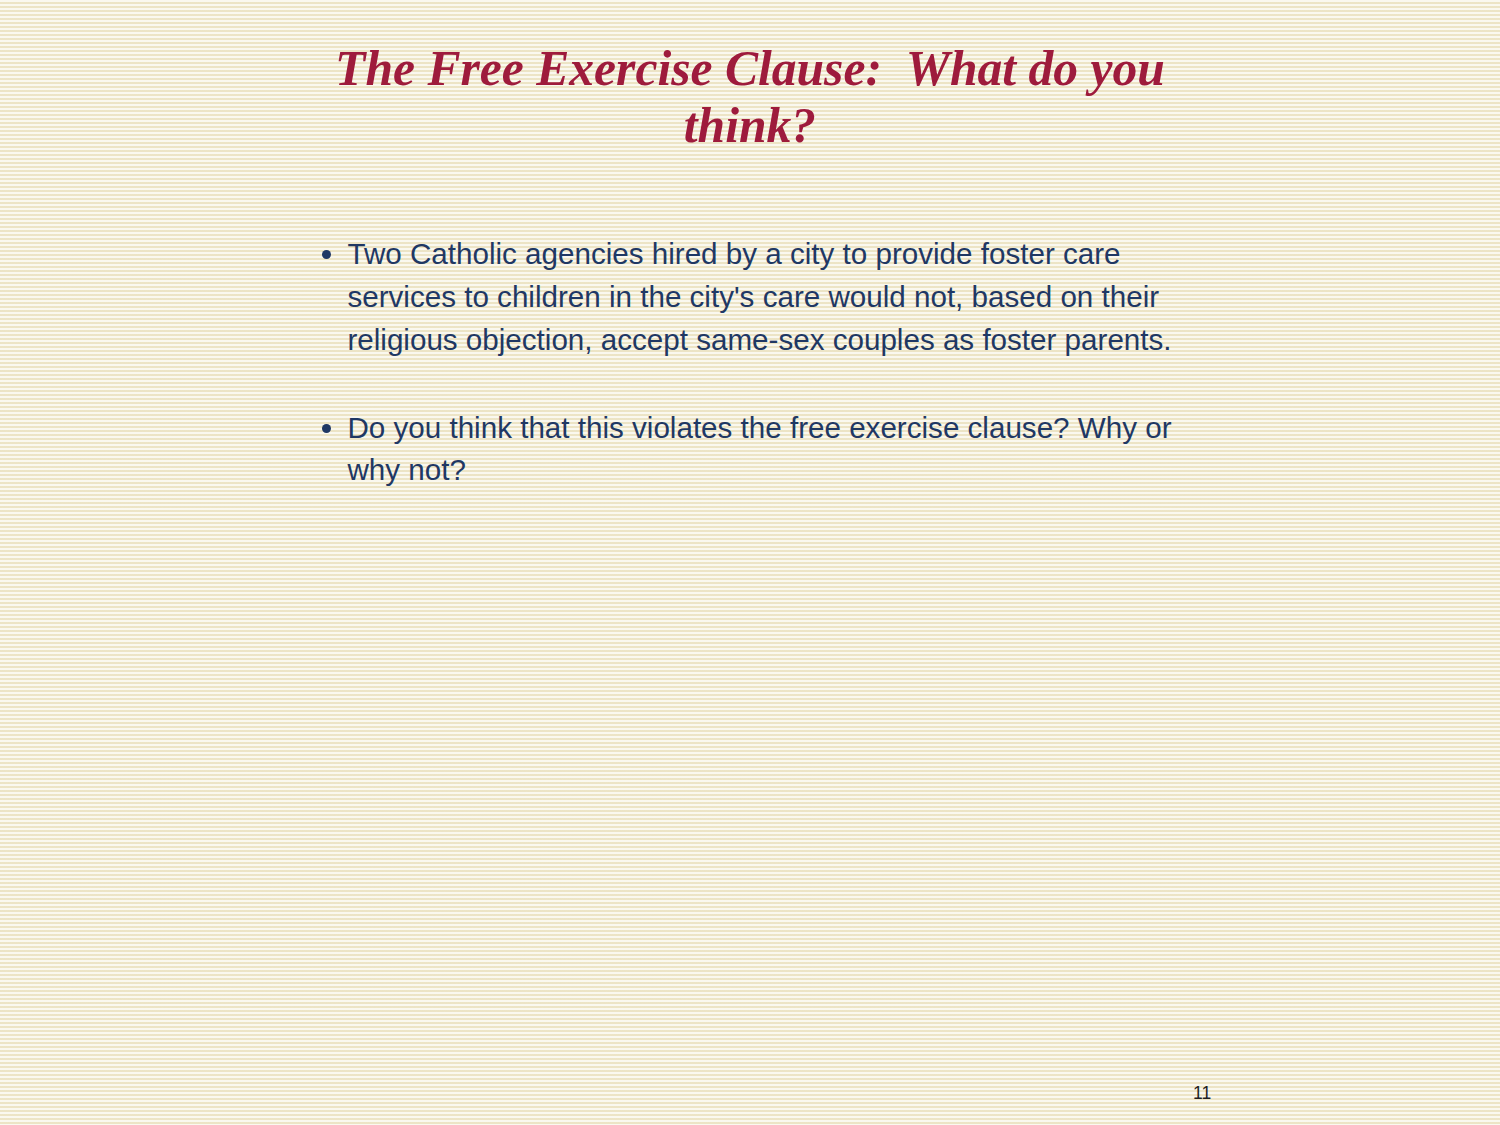The Free Exercise Clause: What do you think?
Two Catholic agencies hired by a city to provide foster care services to children in the city's care would not, based on their religious objection, accept same-sex couples as foster parents.
Do you think that this violates the free exercise clause? Why or why not?
11